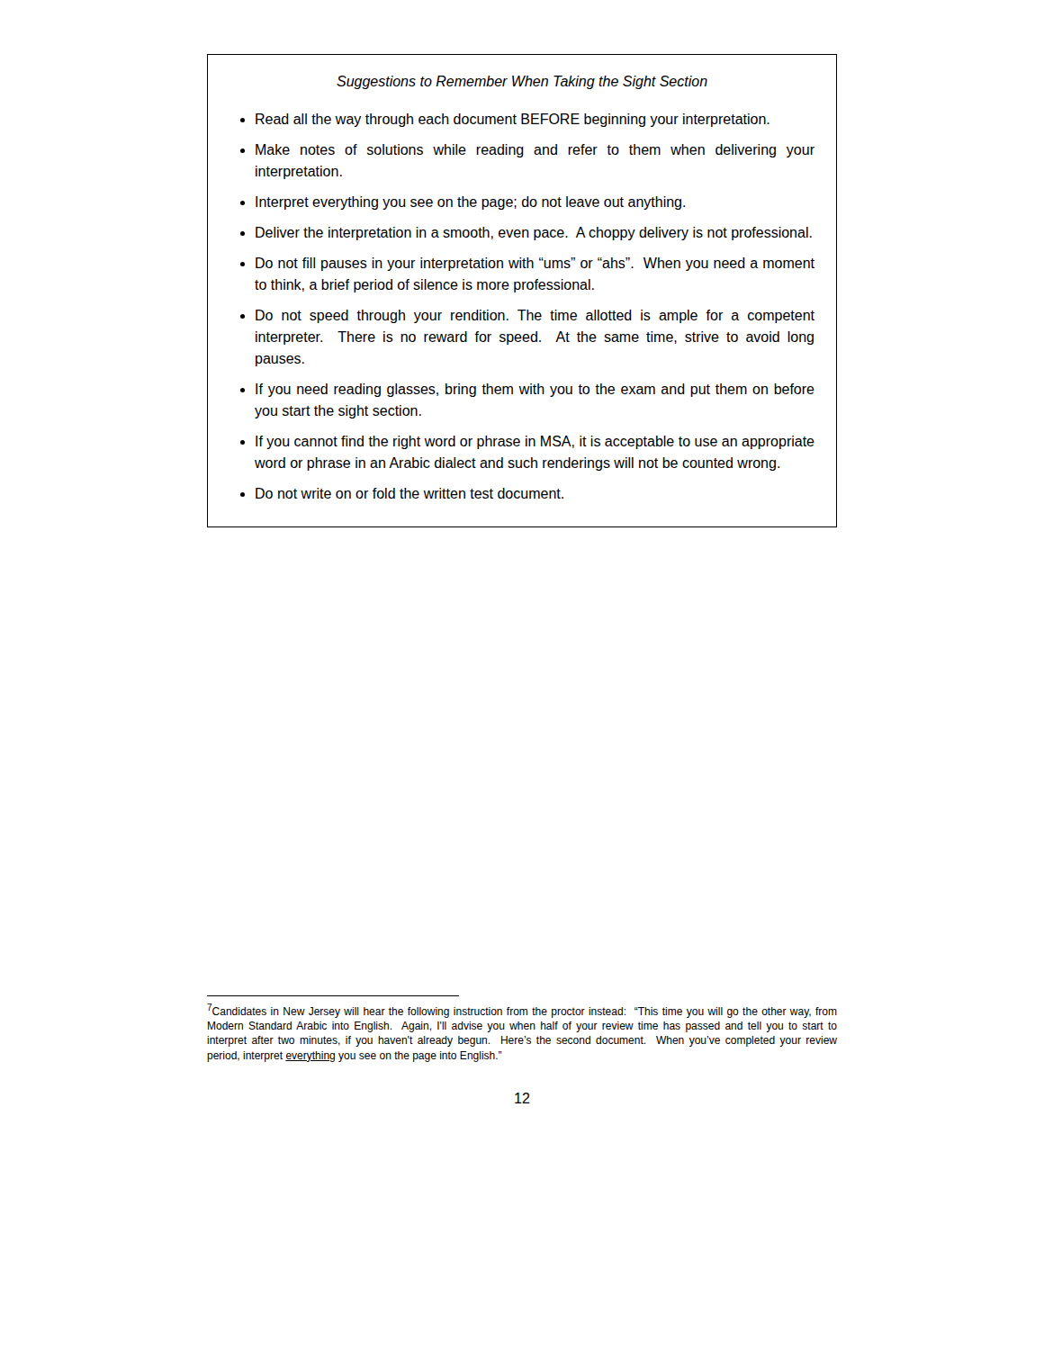Suggestions to Remember When Taking the Sight Section
Read all the way through each document BEFORE beginning your interpretation.
Make notes of solutions while reading and refer to them when delivering your interpretation.
Interpret everything you see on the page; do not leave out anything.
Deliver the interpretation in a smooth, even pace. A choppy delivery is not professional.
Do not fill pauses in your interpretation with “ums” or “ahs”. When you need a moment to think, a brief period of silence is more professional.
Do not speed through your rendition. The time allotted is ample for a competent interpreter. There is no reward for speed. At the same time, strive to avoid long pauses.
If you need reading glasses, bring them with you to the exam and put them on before you start the sight section.
If you cannot find the right word or phrase in MSA, it is acceptable to use an appropriate word or phrase in an Arabic dialect and such renderings will not be counted wrong.
Do not write on or fold the written test document.
7Candidates in New Jersey will hear the following instruction from the proctor instead: “This time you will go the other way, from Modern Standard Arabic into English. Again, I'll advise you when half of your review time has passed and tell you to start to interpret after two minutes, if you haven't already begun. Here’s the second document. When you’ve completed your review period, interpret everything you see on the page into English.”
12